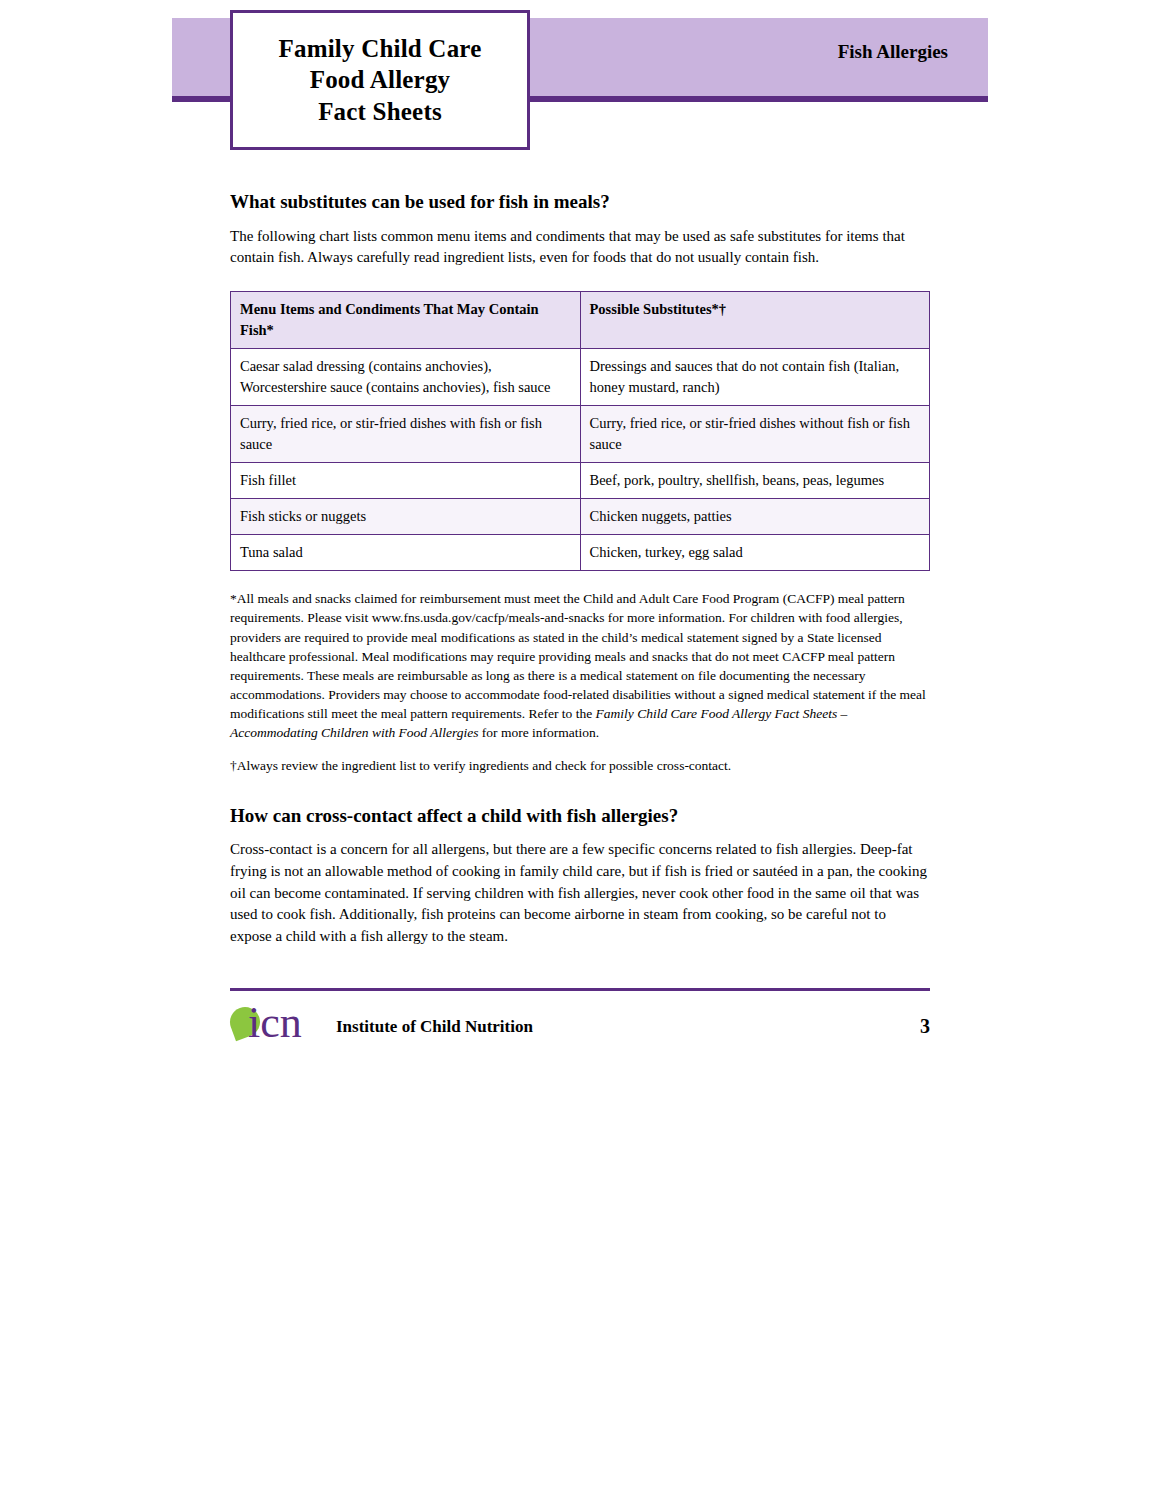Fish Allergies
Family Child Care
Food Allergy
Fact Sheets
What substitutes can be used for fish in meals?
The following chart lists common menu items and condiments that may be used as safe substitutes for items that contain fish. Always carefully read ingredient lists, even for foods that do not usually contain fish.
| Menu Items and Condiments That May Contain Fish* | Possible Substitutes*† |
| --- | --- |
| Caesar salad dressing (contains anchovies), Worcestershire sauce (contains anchovies), fish sauce | Dressings and sauces that do not contain fish (Italian, honey mustard, ranch) |
| Curry, fried rice, or stir-fried dishes with fish or fish sauce | Curry, fried rice, or stir-fried dishes without fish or fish sauce |
| Fish fillet | Beef, pork, poultry, shellfish, beans, peas, legumes |
| Fish sticks or nuggets | Chicken nuggets, patties |
| Tuna salad | Chicken, turkey, egg salad |
*All meals and snacks claimed for reimbursement must meet the Child and Adult Care Food Program (CACFP) meal pattern requirements. Please visit www.fns.usda.gov/cacfp/meals-and-snacks for more information. For children with food allergies, providers are required to provide meal modifications as stated in the child’s medical statement signed by a State licensed healthcare professional. Meal modifications may require providing meals and snacks that do not meet CACFP meal pattern requirements. These meals are reimbursable as long as there is a medical statement on file documenting the necessary accommodations. Providers may choose to accommodate food-related disabilities without a signed medical statement if the meal modifications still meet the meal pattern requirements. Refer to the Family Child Care Food Allergy Fact Sheets – Accommodating Children with Food Allergies for more information.
†Always review the ingredient list to verify ingredients and check for possible cross-contact.
How can cross-contact affect a child with fish allergies?
Cross-contact is a concern for all allergens, but there are a few specific concerns related to fish allergies. Deep-fat frying is not an allowable method of cooking in family child care, but if fish is fried or sautéed in a pan, the cooking oil can become contaminated. If serving children with fish allergies, never cook other food in the same oil that was used to cook fish. Additionally, fish proteins can become airborne in steam from cooking, so be careful not to expose a child with a fish allergy to the steam.
icn
Institute of Child Nutrition
3